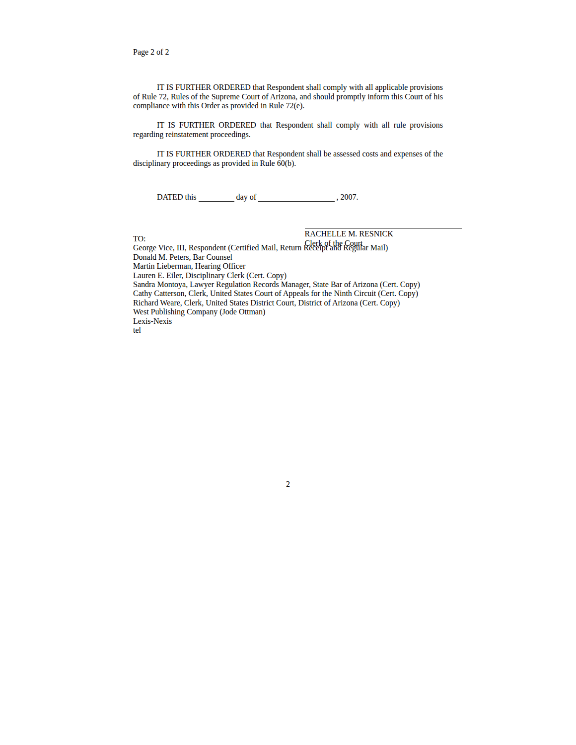Page 2 of 2
IT IS FURTHER ORDERED that Respondent shall comply with all applicable provisions of Rule 72, Rules of the Supreme Court of Arizona, and should promptly inform this Court of his compliance with this Order as provided in Rule 72(e).
IT IS FURTHER ORDERED that Respondent shall comply with all rule provisions regarding reinstatement proceedings.
IT IS FURTHER ORDERED that Respondent shall be assessed costs and expenses of the disciplinary proceedings as provided in Rule 60(b).
DATED this day of , 2007.
RACHELLE M. RESNICK
Clerk of the Court
TO:
George Vice, III, Respondent (Certified Mail, Return Receipt and Regular Mail)
Donald M. Peters, Bar Counsel
Martin Lieberman, Hearing Officer
Lauren E. Eiler, Disciplinary Clerk (Cert. Copy)
Sandra Montoya, Lawyer Regulation Records Manager, State Bar of Arizona (Cert. Copy)
Cathy Catterson, Clerk, United States Court of Appeals for the Ninth Circuit (Cert. Copy)
Richard Weare, Clerk, United States District Court, District of Arizona (Cert. Copy)
West Publishing Company (Jode Ottman)
Lexis-Nexis
tel
2